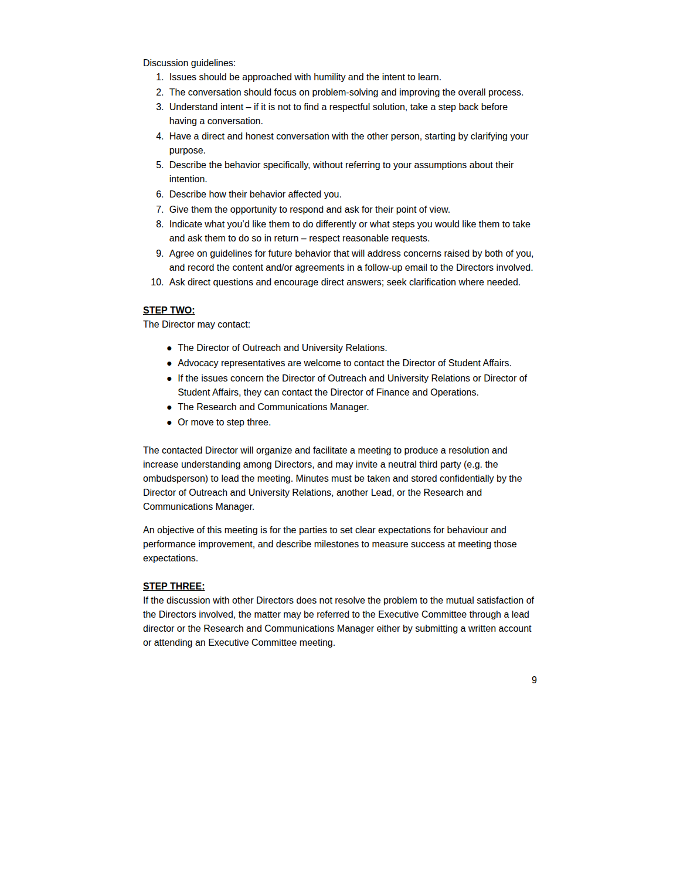Discussion guidelines:
Issues should be approached with humility and the intent to learn.
The conversation should focus on problem-solving and improving the overall process.
Understand intent – if it is not to find a respectful solution, take a step back before having a conversation.
Have a direct and honest conversation with the other person, starting by clarifying your purpose.
Describe the behavior specifically, without referring to your assumptions about their intention.
Describe how their behavior affected you.
Give them the opportunity to respond and ask for their point of view.
Indicate what you’d like them to do differently or what steps you would like them to take and ask them to do so in return – respect reasonable requests.
Agree on guidelines for future behavior that will address concerns raised by both of you, and record the content and/or agreements in a follow-up email to the Directors involved.
Ask direct questions and encourage direct answers; seek clarification where needed.
STEP TWO:
The Director may contact:
The Director of Outreach and University Relations.
Advocacy representatives are welcome to contact the Director of Student Affairs.
If the issues concern the Director of Outreach and University Relations or Director of Student Affairs, they can contact the Director of Finance and Operations.
The Research and Communications Manager.
Or move to step three.
The contacted Director will organize and facilitate a meeting to produce a resolution and increase understanding among Directors, and may invite a neutral third party (e.g. the ombudsperson) to lead the meeting. Minutes must be taken and stored confidentially by the Director of Outreach and University Relations, another Lead, or the Research and Communications Manager.
An objective of this meeting is for the parties to set clear expectations for behaviour and performance improvement, and describe milestones to measure success at meeting those expectations.
STEP THREE:
If the discussion with other Directors does not resolve the problem to the mutual satisfaction of the Directors involved, the matter may be referred to the Executive Committee through a lead director or the Research and Communications Manager either by submitting a written account or attending an Executive Committee meeting.
9